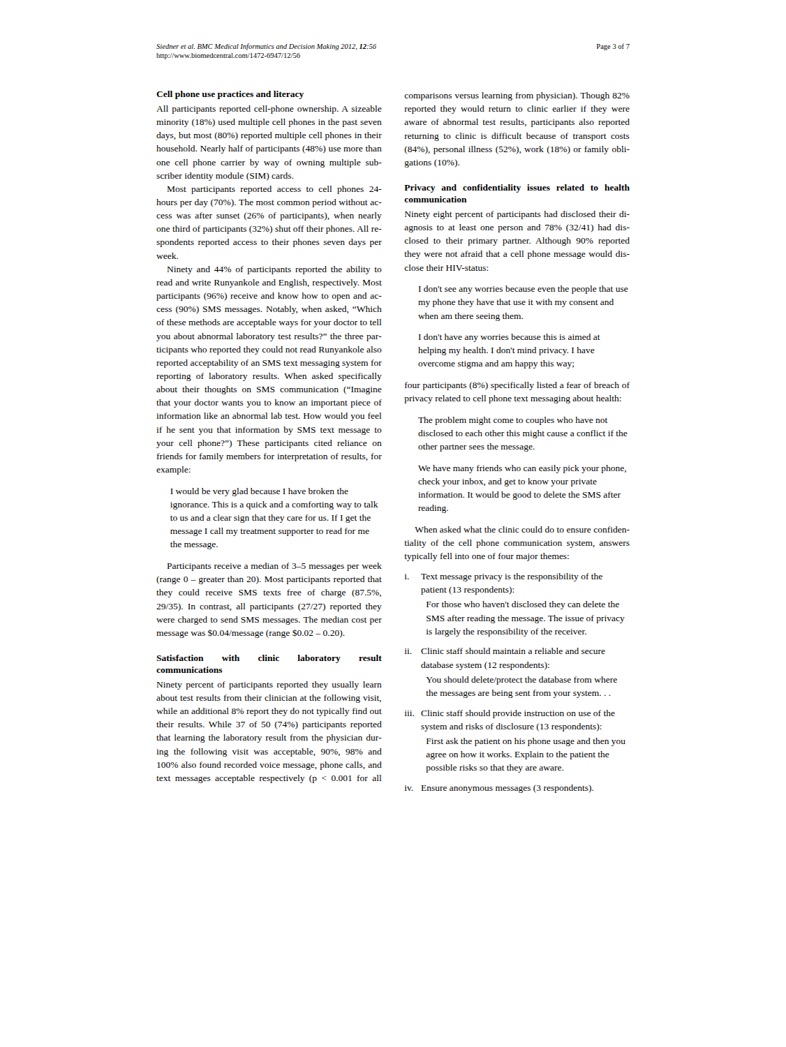Siedner et al. BMC Medical Informatics and Decision Making 2012, 12:56
http://www.biomedcentral.com/1472-6947/12/56
Page 3 of 7
Cell phone use practices and literacy
All participants reported cell-phone ownership. A sizeable minority (18%) used multiple cell phones in the past seven days, but most (80%) reported multiple cell phones in their household. Nearly half of participants (48%) use more than one cell phone carrier by way of owning multiple subscriber identity module (SIM) cards.
Most participants reported access to cell phones 24-hours per day (70%). The most common period without access was after sunset (26% of participants), when nearly one third of participants (32%) shut off their phones. All respondents reported access to their phones seven days per week.
Ninety and 44% of participants reported the ability to read and write Runyankole and English, respectively. Most participants (96%) receive and know how to open and access (90%) SMS messages. Notably, when asked, “Which of these methods are acceptable ways for your doctor to tell you about abnormal laboratory test results?” the three participants who reported they could not read Runyankole also reported acceptability of an SMS text messaging system for reporting of laboratory results. When asked specifically about their thoughts on SMS communication (“Imagine that your doctor wants you to know an important piece of information like an abnormal lab test. How would you feel if he sent you that information by SMS text message to your cell phone?”) These participants cited reliance on friends for family members for interpretation of results, for example:
I would be very glad because I have broken the ignorance. This is a quick and a comforting way to talk to us and a clear sign that they care for us. If I get the message I call my treatment supporter to read for me the message.
Participants receive a median of 3–5 messages per week (range 0 – greater than 20). Most participants reported that they could receive SMS texts free of charge (87.5%, 29/35). In contrast, all participants (27/27) reported they were charged to send SMS messages. The median cost per message was $0.04/message (range $0.02 – 0.20).
Satisfaction with clinic laboratory result communications
Ninety percent of participants reported they usually learn about test results from their clinician at the following visit, while an additional 8% report they do not typically find out their results. While 37 of 50 (74%) participants reported that learning the laboratory result from the physician during the following visit was acceptable, 90%, 98% and 100% also found recorded voice message, phone calls, and text messages acceptable respectively (p < 0.001 for all comparisons versus learning from physician). Though 82% reported they would return to clinic earlier if they were aware of abnormal test results, participants also reported returning to clinic is difficult because of transport costs (84%), personal illness (52%), work (18%) or family obligations (10%).
Privacy and confidentiality issues related to health communication
Ninety eight percent of participants had disclosed their diagnosis to at least one person and 78% (32/41) had disclosed to their primary partner. Although 90% reported they were not afraid that a cell phone message would disclose their HIV-status:
I don't see any worries because even the people that use my phone they have that use it with my consent and when am there seeing them.
I don't have any worries because this is aimed at helping my health. I don't mind privacy. I have overcome stigma and am happy this way;
four participants (8%) specifically listed a fear of breach of privacy related to cell phone text messaging about health:
The problem might come to couples who have not disclosed to each other this might cause a conflict if the other partner sees the message.
We have many friends who can easily pick your phone, check your inbox, and get to know your private information. It would be good to delete the SMS after reading.
When asked what the clinic could do to ensure confidentiality of the cell phone communication system, answers typically fell into one of four major themes:
Text message privacy is the responsibility of the patient (13 respondents): For those who haven't disclosed they can delete the SMS after reading the message. The issue of privacy is largely the responsibility of the receiver.
Clinic staff should maintain a reliable and secure database system (12 respondents): You should delete/protect the database from where the messages are being sent from your system. . .
Clinic staff should provide instruction on use of the system and risks of disclosure (13 respondents): First ask the patient on his phone usage and then you agree on how it works. Explain to the patient the possible risks so that they are aware.
Ensure anonymous messages (3 respondents).